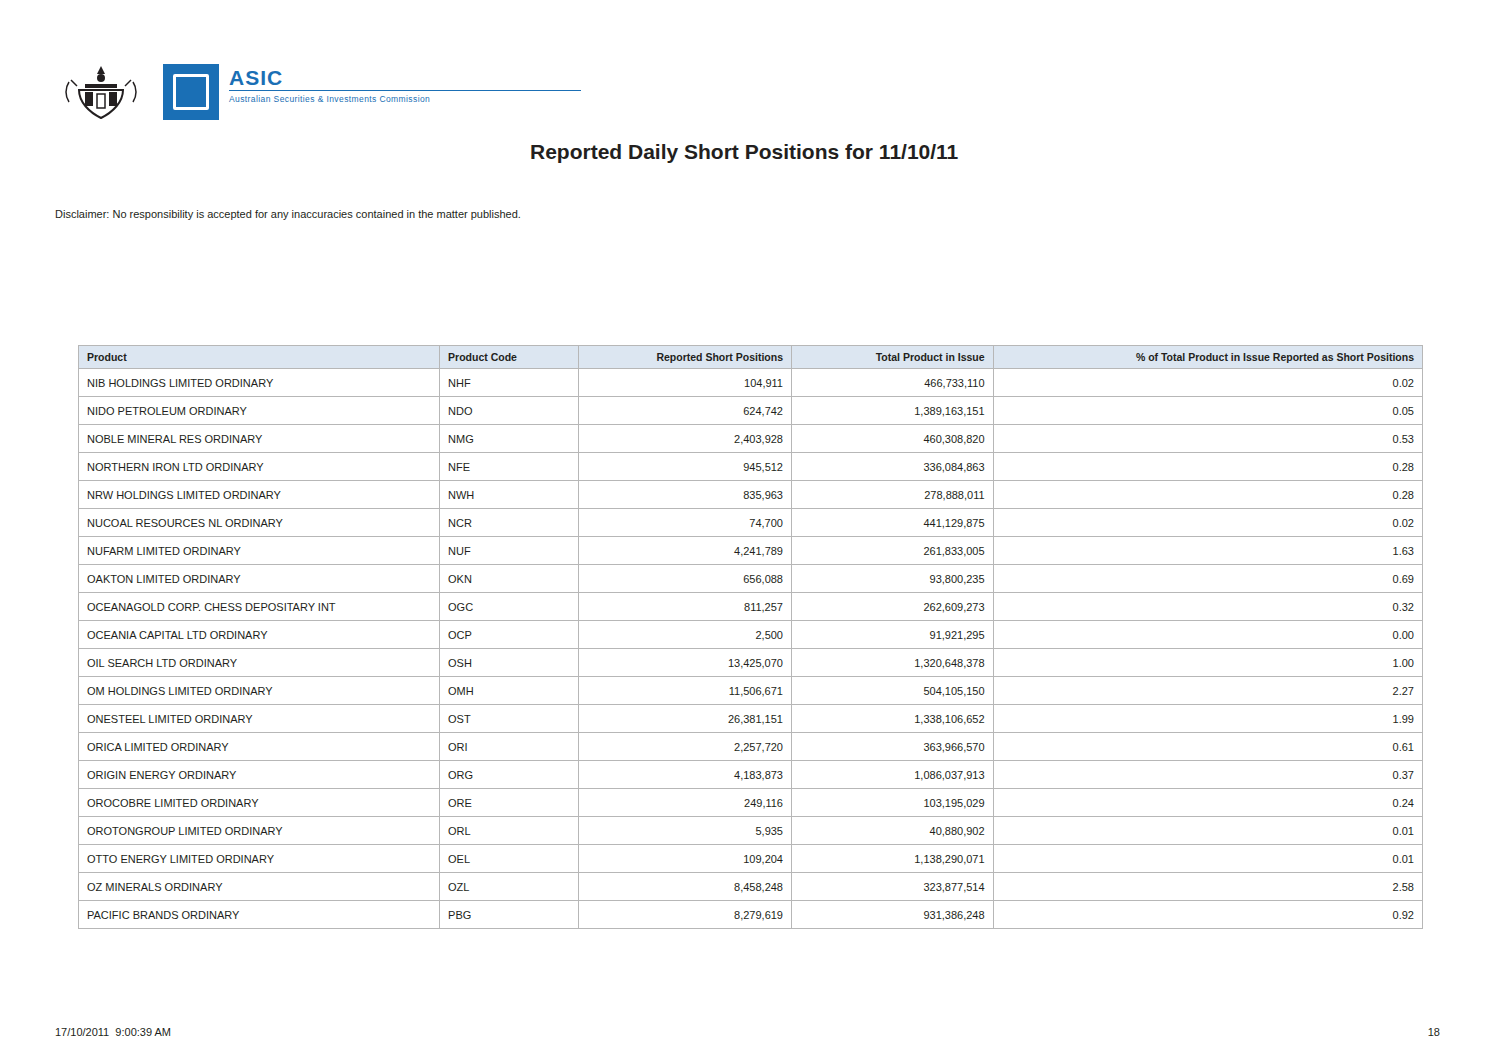ASIC
Australian Securities & Investments Commission
Reported Daily Short Positions for 11/10/11
Disclaimer: No responsibility is accepted for any inaccuracies contained in the matter published.
| Product | Product Code | Reported Short Positions | Total Product in Issue | % of Total Product in Issue Reported as Short Positions |
| --- | --- | --- | --- | --- |
| NIB HOLDINGS LIMITED ORDINARY | NHF | 104,911 | 466,733,110 | 0.02 |
| NIDO PETROLEUM ORDINARY | NDO | 624,742 | 1,389,163,151 | 0.05 |
| NOBLE MINERAL RES ORDINARY | NMG | 2,403,928 | 460,308,820 | 0.53 |
| NORTHERN IRON LTD ORDINARY | NFE | 945,512 | 336,084,863 | 0.28 |
| NRW HOLDINGS LIMITED ORDINARY | NWH | 835,963 | 278,888,011 | 0.28 |
| NUCOAL RESOURCES NL ORDINARY | NCR | 74,700 | 441,129,875 | 0.02 |
| NUFARM LIMITED ORDINARY | NUF | 4,241,789 | 261,833,005 | 1.63 |
| OAKTON LIMITED ORDINARY | OKN | 656,088 | 93,800,235 | 0.69 |
| OCEANAGOLD CORP. CHESS DEPOSITARY INT | OGC | 811,257 | 262,609,273 | 0.32 |
| OCEANIA CAPITAL LTD ORDINARY | OCP | 2,500 | 91,921,295 | 0.00 |
| OIL SEARCH LTD ORDINARY | OSH | 13,425,070 | 1,320,648,378 | 1.00 |
| OM HOLDINGS LIMITED ORDINARY | OMH | 11,506,671 | 504,105,150 | 2.27 |
| ONESTEEL LIMITED ORDINARY | OST | 26,381,151 | 1,338,106,652 | 1.99 |
| ORICA LIMITED ORDINARY | ORI | 2,257,720 | 363,966,570 | 0.61 |
| ORIGIN ENERGY ORDINARY | ORG | 4,183,873 | 1,086,037,913 | 0.37 |
| OROCOBRE LIMITED ORDINARY | ORE | 249,116 | 103,195,029 | 0.24 |
| OROTONGROUP LIMITED ORDINARY | ORL | 5,935 | 40,880,902 | 0.01 |
| OTTO ENERGY LIMITED ORDINARY | OEL | 109,204 | 1,138,290,071 | 0.01 |
| OZ MINERALS ORDINARY | OZL | 8,458,248 | 323,877,514 | 2.58 |
| PACIFIC BRANDS ORDINARY | PBG | 8,279,619 | 931,386,248 | 0.92 |
17/10/2011 9:00:39 AM
18